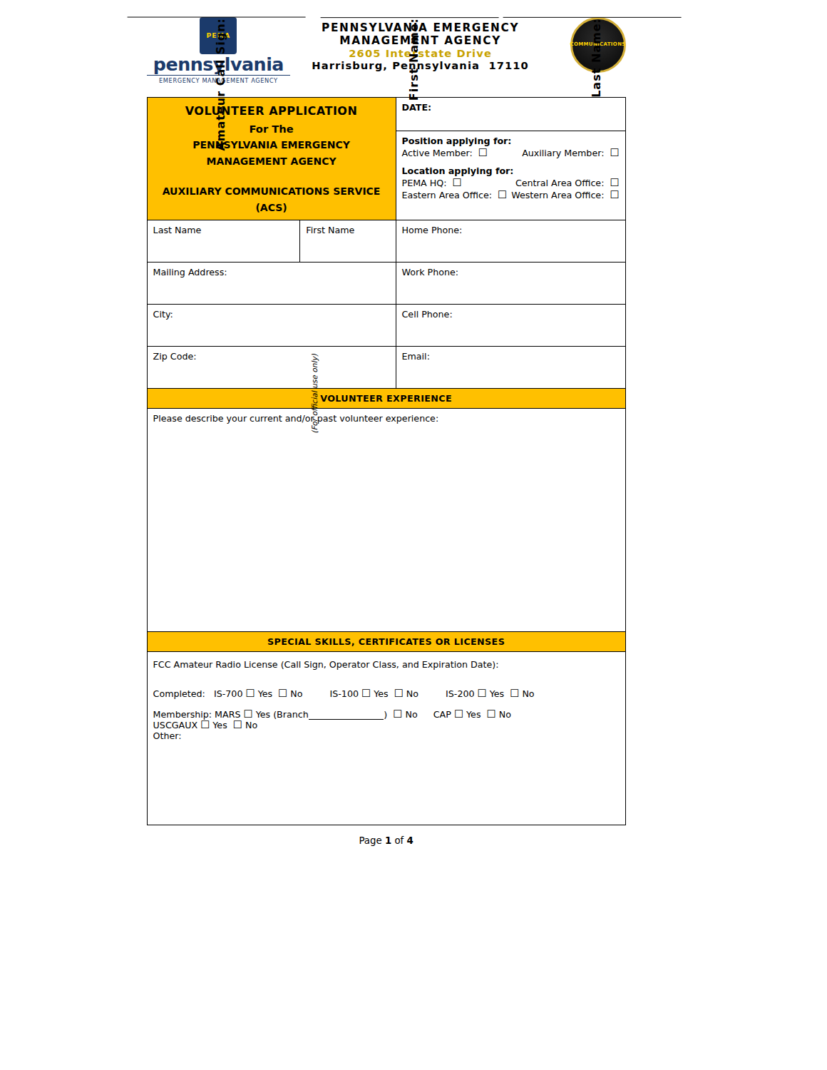Last Name:
First Name:
(For official use only)
Amateur Call Sign:
PEMA
pennsylvania
Emergency Management Agency
PENNSYLVANIA EMERGENCY MANAGEMENT AGENCY
2605 Interstate Drive
Harrisburg, Pennsylvania 17110
COMMUNICATIONS
| VOLUNTEER APPLICATION For The PENNSYLVANIA EMERGENCY MANAGEMENT AGENCY AUXILIARY COMMUNICATIONS SERVICE (ACS) | DATE: |
| Position applying for: Active Member: ☐ Auxiliary Member: ☐ Location applying for: PEMA HQ: ☐ Central Area Office: ☐ Eastern Area Office: ☐ Western Area Office: ☐ |
| Last Name | First Name | Home Phone: |
| Mailing Address: | Work Phone: |
| City: | Cell Phone: |
| Zip Code: | Email: |
| VOLUNTEER EXPERIENCE |
| Please describe your current and/or past volunteer experience: |
| SPECIAL SKILLS, CERTIFICATES OR LICENSES |
| FCC Amateur Radio License (Call Sign, Operator Class, and Expiration Date): Completed: IS-700 ☐ Yes ☐ No IS-100 ☐ Yes ☐ No IS-200 ☐ Yes ☐ No Membership: MARS ☐ Yes (Branch ) ☐ No CAP ☐ Yes ☐ No USCGAUX ☐ Yes ☐ No Other: |
Page 1 of 4